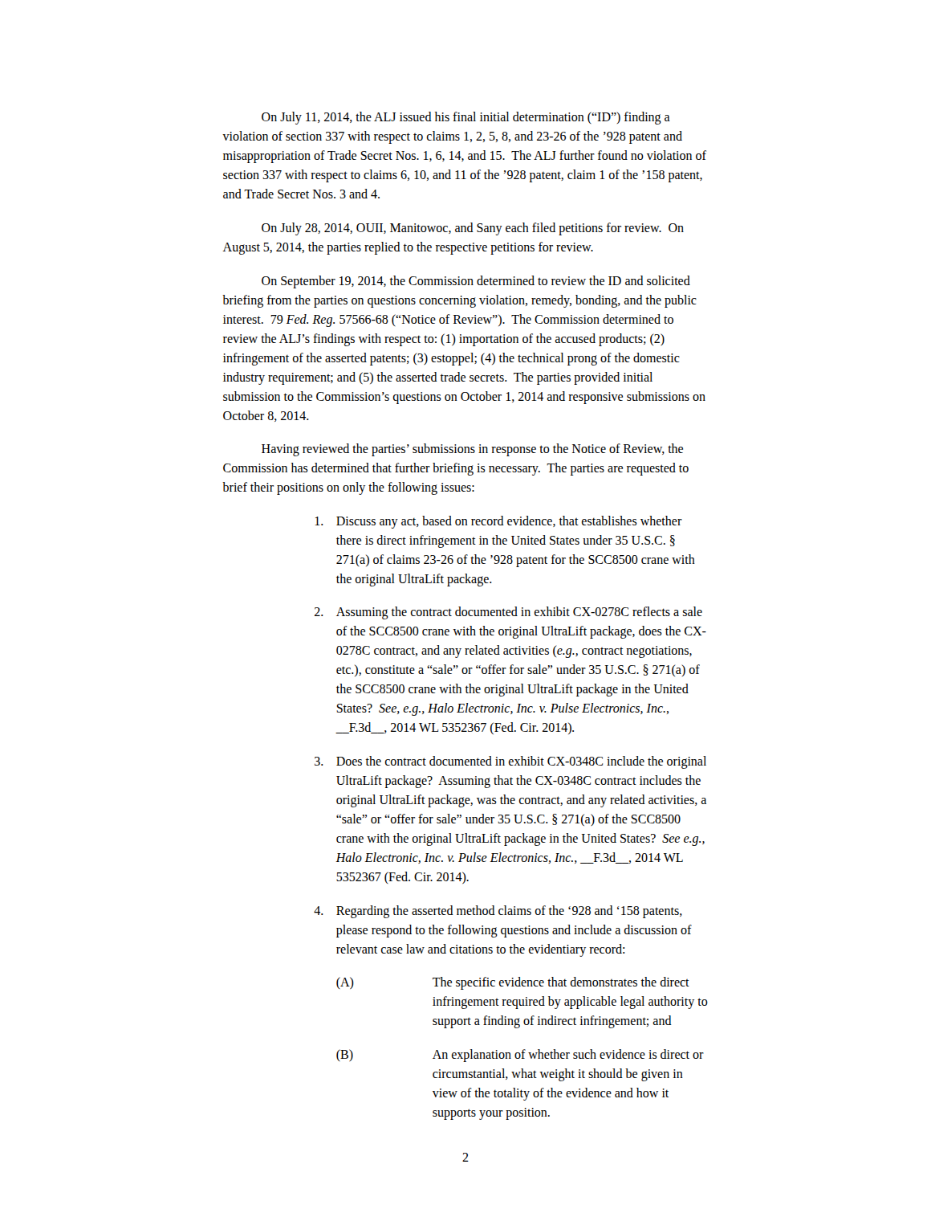On July 11, 2014, the ALJ issued his final initial determination (“ID”) finding a violation of section 337 with respect to claims 1, 2, 5, 8, and 23-26 of the ’928 patent and misappropriation of Trade Secret Nos. 1, 6, 14, and 15. The ALJ further found no violation of section 337 with respect to claims 6, 10, and 11 of the ’928 patent, claim 1 of the ’158 patent, and Trade Secret Nos. 3 and 4.
On July 28, 2014, OUII, Manitowoc, and Sany each filed petitions for review. On August 5, 2014, the parties replied to the respective petitions for review.
On September 19, 2014, the Commission determined to review the ID and solicited briefing from the parties on questions concerning violation, remedy, bonding, and the public interest. 79 Fed. Reg. 57566-68 (“Notice of Review”). The Commission determined to review the ALJ’s findings with respect to: (1) importation of the accused products; (2) infringement of the asserted patents; (3) estoppel; (4) the technical prong of the domestic industry requirement; and (5) the asserted trade secrets. The parties provided initial submission to the Commission’s questions on October 1, 2014 and responsive submissions on October 8, 2014.
Having reviewed the parties’ submissions in response to the Notice of Review, the Commission has determined that further briefing is necessary. The parties are requested to brief their positions on only the following issues:
Discuss any act, based on record evidence, that establishes whether there is direct infringement in the United States under 35 U.S.C. § 271(a) of claims 23-26 of the ’928 patent for the SCC8500 crane with the original UltraLift package.
Assuming the contract documented in exhibit CX-0278C reflects a sale of the SCC8500 crane with the original UltraLift package, does the CX-0278C contract, and any related activities (e.g., contract negotiations, etc.), constitute a “sale” or “offer for sale” under 35 U.S.C. § 271(a) of the SCC8500 crane with the original UltraLift package in the United States? See, e.g., Halo Electronic, Inc. v. Pulse Electronics, Inc., __F.3d__, 2014 WL 5352367 (Fed. Cir. 2014).
Does the contract documented in exhibit CX-0348C include the original UltraLift package? Assuming that the CX-0348C contract includes the original UltraLift package, was the contract, and any related activities, a “sale” or “offer for sale” under 35 U.S.C. § 271(a) of the SCC8500 crane with the original UltraLift package in the United States? See e.g., Halo Electronic, Inc. v. Pulse Electronics, Inc., __F.3d__, 2014 WL 5352367 (Fed. Cir. 2014).
Regarding the asserted method claims of the ‘928 and ‘158 patents, please respond to the following questions and include a discussion of relevant case law and citations to the evidentiary record:
The specific evidence that demonstrates the direct infringement required by applicable legal authority to support a finding of indirect infringement; and
An explanation of whether such evidence is direct or circumstantial, what weight it should be given in view of the totality of the evidence and how it supports your position.
2